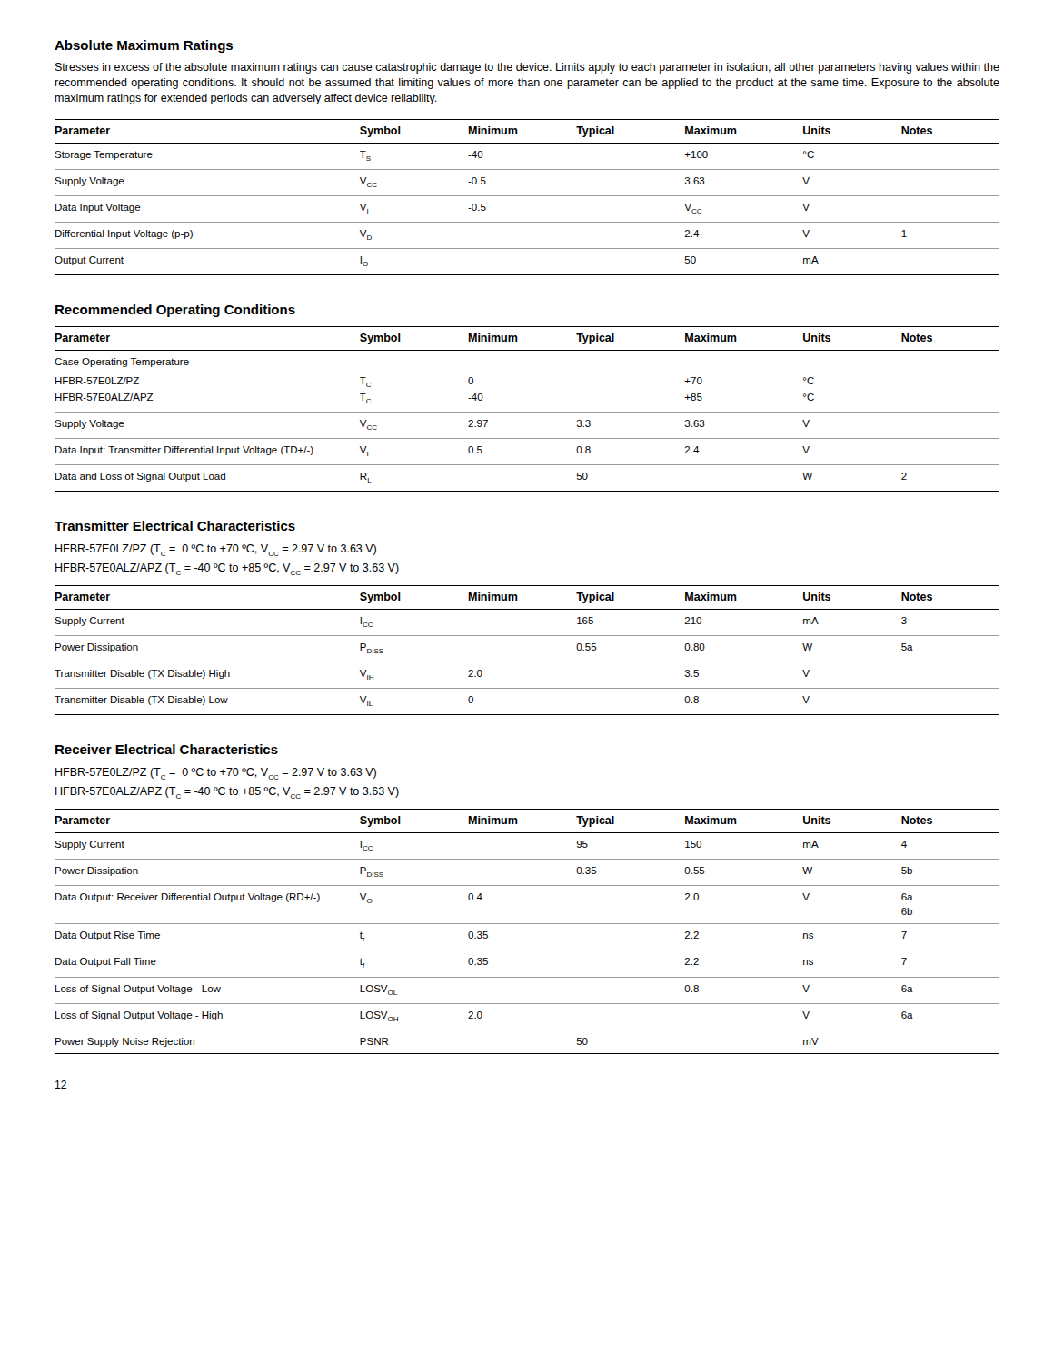Absolute Maximum Ratings
Stresses in excess of the absolute maximum ratings can cause catastrophic damage to the device. Limits apply to each parameter in isolation, all other parameters having values within the recommended operating conditions. It should not be assumed that limiting values of more than one parameter can be applied to the product at the same time. Exposure to the absolute maximum ratings for extended periods can adversely affect device reliability.
| Parameter | Symbol | Minimum | Typical | Maximum | Units | Notes |
| --- | --- | --- | --- | --- | --- | --- |
| Storage Temperature | T S | -40 | | +100 | °C | |
| Supply Voltage | V CC | -0.5 | | 3.63 | V | |
| Data Input Voltage | V I | -0.5 | | V CC | V | |
| Differential Input Voltage (p-p) | V D | | | 2.4 | V | 1 |
| Output Current | I O | | | 50 | mA | |
Recommended Operating Conditions
| Parameter | Symbol | Minimum | Typical | Maximum | Units | Notes |
| --- | --- | --- | --- | --- | --- | --- |
| Case Operating Temperature | | | | | | |
| HFBR-57E0LZ/PZ | T C | 0 | | +70 | °C | |
| HFBR-57E0ALZ/APZ | T C | -40 | | +85 | °C | |
| Supply Voltage | V CC | 2.97 | 3.3 | 3.63 | V | |
| Data Input: Transmitter Differential Input Voltage (TD+/-) | V I | 0.5 | 0.8 | 2.4 | V | |
| Data and Loss of Signal Output Load | R L | | 50 | | W | 2 |
Transmitter Electrical Characteristics
HFBR-57E0LZ/PZ (TC = 0 ºC to +70 ºC, VCC = 2.97 V to 3.63 V)
HFBR-57E0ALZ/APZ (TC = -40 ºC to +85 ºC, VCC = 2.97 V to 3.63 V)
| Parameter | Symbol | Minimum | Typical | Maximum | Units | Notes |
| --- | --- | --- | --- | --- | --- | --- |
| Supply Current | I CC | | 165 | 210 | mA | 3 |
| Power Dissipation | P DISS | | 0.55 | 0.80 | W | 5a |
| Transmitter Disable (TX Disable) High | V IH | 2.0 | | 3.5 | V | |
| Transmitter Disable (TX Disable) Low | V IL | 0 | | 0.8 | V | |
Receiver Electrical Characteristics
HFBR-57E0LZ/PZ (TC = 0 ºC to +70 ºC, VCC = 2.97 V to 3.63 V)
HFBR-57E0ALZ/APZ (TC = -40 ºC to +85 ºC, VCC = 2.97 V to 3.63 V)
| Parameter | Symbol | Minimum | Typical | Maximum | Units | Notes |
| --- | --- | --- | --- | --- | --- | --- |
| Supply Current | I CC | | 95 | 150 | mA | 4 |
| Power Dissipation | P DISS | | 0.35 | 0.55 | W | 5b |
| Data Output: Receiver Differential Output Voltage (RD+/-) | V O | 0.4 | | 2.0 | V | 6a 6b |
| Data Output Rise Time | t r | 0.35 | | 2.2 | ns | 7 |
| Data Output Fall Time | t f | 0.35 | | 2.2 | ns | 7 |
| Loss of Signal Output Voltage - Low | LOSV OL | | | 0.8 | V | 6a |
| Loss of Signal Output Voltage - High | LOSV OH | 2.0 | | | V | 6a |
| Power Supply Noise Rejection | PSNR | | 50 | | mV | |
12